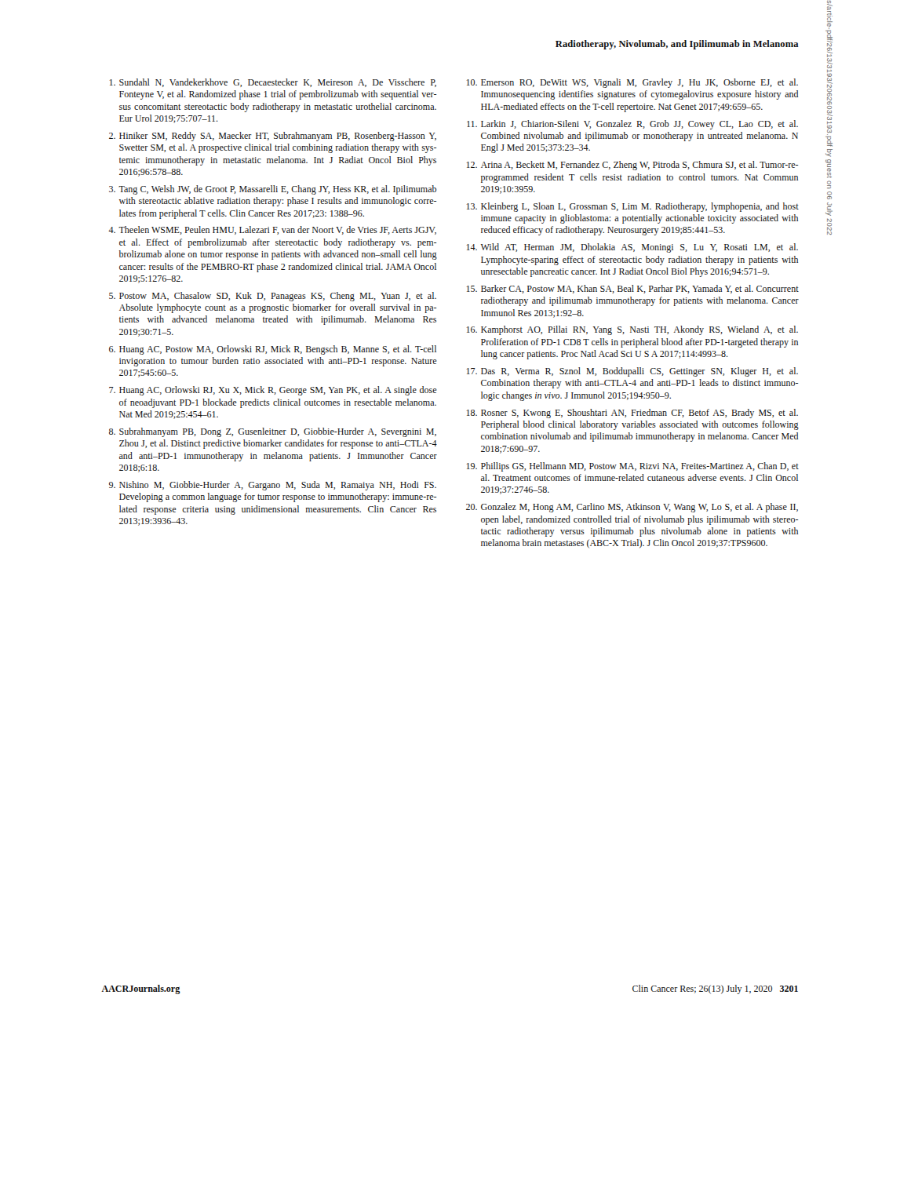Radiotherapy, Nivolumab, and Ipilimumab in Melanoma
Sundahl N, Vandekerkhove G, Decaestecker K, Meireson A, De Visschere P, Fonteyne V, et al. Randomized phase 1 trial of pembrolizumab with sequential versus concomitant stereotactic body radiotherapy in metastatic urothelial carcinoma. Eur Urol 2019;75:707–11.
Hiniker SM, Reddy SA, Maecker HT, Subrahmanyam PB, Rosenberg-Hasson Y, Swetter SM, et al. A prospective clinical trial combining radiation therapy with systemic immunotherapy in metastatic melanoma. Int J Radiat Oncol Biol Phys 2016;96:578–88.
Tang C, Welsh JW, de Groot P, Massarelli E, Chang JY, Hess KR, et al. Ipilimumab with stereotactic ablative radiation therapy: phase I results and immunologic correlates from peripheral T cells. Clin Cancer Res 2017;23: 1388–96.
Theelen WSME, Peulen HMU, Lalezari F, van der Noort V, de Vries JF, Aerts JGJV, et al. Effect of pembrolizumab after stereotactic body radiotherapy vs. pembrolizumab alone on tumor response in patients with advanced non–small cell lung cancer: results of the PEMBRO-RT phase 2 randomized clinical trial. JAMA Oncol 2019;5:1276–82.
Postow MA, Chasalow SD, Kuk D, Panageas KS, Cheng ML, Yuan J, et al. Absolute lymphocyte count as a prognostic biomarker for overall survival in patients with advanced melanoma treated with ipilimumab. Melanoma Res 2019;30:71–5.
Huang AC, Postow MA, Orlowski RJ, Mick R, Bengsch B, Manne S, et al. T-cell invigoration to tumour burden ratio associated with anti–PD-1 response. Nature 2017;545:60–5.
Huang AC, Orlowski RJ, Xu X, Mick R, George SM, Yan PK, et al. A single dose of neoadjuvant PD-1 blockade predicts clinical outcomes in resectable melanoma. Nat Med 2019;25:454–61.
Subrahmanyam PB, Dong Z, Gusenleitner D, Giobbie-Hurder A, Severgnini M, Zhou J, et al. Distinct predictive biomarker candidates for response to anti–CTLA-4 and anti–PD-1 immunotherapy in melanoma patients. J Immunother Cancer 2018;6:18.
Nishino M, Giobbie-Hurder A, Gargano M, Suda M, Ramaiya NH, Hodi FS. Developing a common language for tumor response to immunotherapy: immune-related response criteria using unidimensional measurements. Clin Cancer Res 2013;19:3936–43.
Emerson RO, DeWitt WS, Vignali M, Gravley J, Hu JK, Osborne EJ, et al. Immunosequencing identifies signatures of cytomegalovirus exposure history and HLA-mediated effects on the T-cell repertoire. Nat Genet 2017;49:659–65.
Larkin J, Chiarion-Sileni V, Gonzalez R, Grob JJ, Cowey CL, Lao CD, et al. Combined nivolumab and ipilimumab or monotherapy in untreated melanoma. N Engl J Med 2015;373:23–34.
Arina A, Beckett M, Fernandez C, Zheng W, Pitroda S, Chmura SJ, et al. Tumor-reprogrammed resident T cells resist radiation to control tumors. Nat Commun 2019;10:3959.
Kleinberg L, Sloan L, Grossman S, Lim M. Radiotherapy, lymphopenia, and host immune capacity in glioblastoma: a potentially actionable toxicity associated with reduced efficacy of radiotherapy. Neurosurgery 2019;85:441–53.
Wild AT, Herman JM, Dholakia AS, Moningi S, Lu Y, Rosati LM, et al. Lymphocyte-sparing effect of stereotactic body radiation therapy in patients with unresectable pancreatic cancer. Int J Radiat Oncol Biol Phys 2016;94:571–9.
Barker CA, Postow MA, Khan SA, Beal K, Parhar PK, Yamada Y, et al. Concurrent radiotherapy and ipilimumab immunotherapy for patients with melanoma. Cancer Immunol Res 2013;1:92–8.
Kamphorst AO, Pillai RN, Yang S, Nasti TH, Akondy RS, Wieland A, et al. Proliferation of PD-1 CD8 T cells in peripheral blood after PD-1-targeted therapy in lung cancer patients. Proc Natl Acad Sci U S A 2017;114:4993–8.
Das R, Verma R, Sznol M, Boddupalli CS, Gettinger SN, Kluger H, et al. Combination therapy with anti–CTLA-4 and anti–PD-1 leads to distinct immunologic changes in vivo. J Immunol 2015;194:950–9.
Rosner S, Kwong E, Shoushtari AN, Friedman CF, Betof AS, Brady MS, et al. Peripheral blood clinical laboratory variables associated with outcomes following combination nivolumab and ipilimumab immunotherapy in melanoma. Cancer Med 2018;7:690–97.
Phillips GS, Hellmann MD, Postow MA, Rizvi NA, Freites-Martinez A, Chan D, et al. Treatment outcomes of immune-related cutaneous adverse events. J Clin Oncol 2019;37:2746–58.
Gonzalez M, Hong AM, Carlino MS, Atkinson V, Wang W, Lo S, et al. A phase II, open label, randomized controlled trial of nivolumab plus ipilimumab with stereotactic radiotherapy versus ipilimumab plus nivolumab alone in patients with melanoma brain metastases (ABC-X Trial). J Clin Oncol 2019;37:TPS9600.
Downloaded from http://aacrjournals.org/clincancerres/article-pdf/26/13/3193/2062603/3193.pdf by guest on 06 July 2022
AACRJournals.org
Clin Cancer Res; 26(13) July 1, 2020 3201